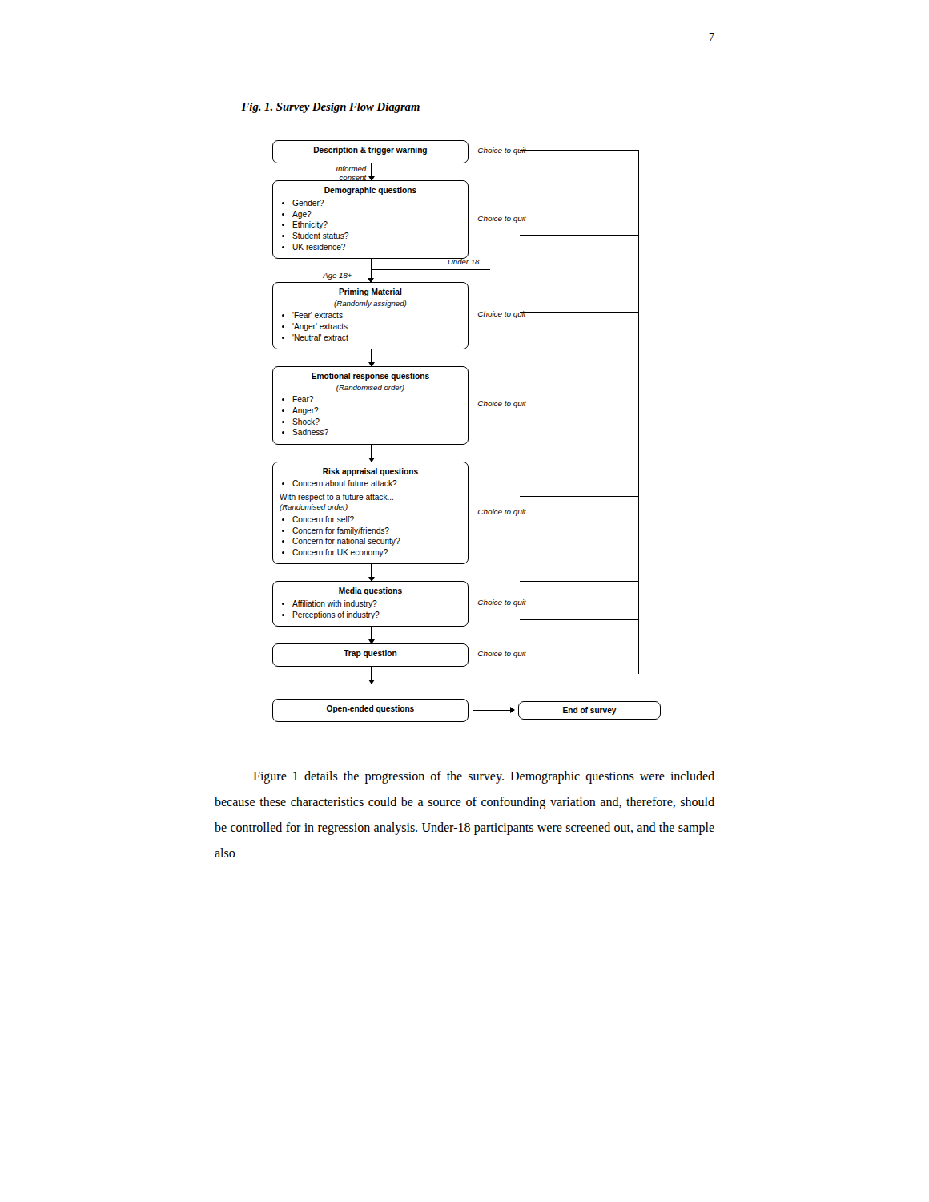7
Fig. 1. Survey Design Flow Diagram
Description & trigger warning
Choice to quit
Informed
consent
Demographic questions
Gender?
Age?
Ethnicity?
Student status?
UK residence?
Choice to quit
Age 18+
Under 18
Priming Material
(Randomly assigned)
'Fear' extracts
'Anger' extracts
'Neutral' extract
Choice to quit
Emotional response questions
(Randomised order)
Fear?
Anger?
Shock?
Sadness?
Choice to quit
Risk appraisal questions
Concern about future attack?
With respect to a future attack...
(Randomised order)
Concern for self?
Concern for family/friends?
Concern for national security?
Concern for UK economy?
Choice to quit
Media questions
Affiliation with industry?
Perceptions of industry?
Choice to quit
Trap question
Choice to quit
Open-ended questions
End of survey
Figure 1 details the progression of the survey. Demographic questions were included because these characteristics could be a source of confounding variation and, therefore, should be controlled for in regression analysis. Under-18 participants were screened out, and the sample also